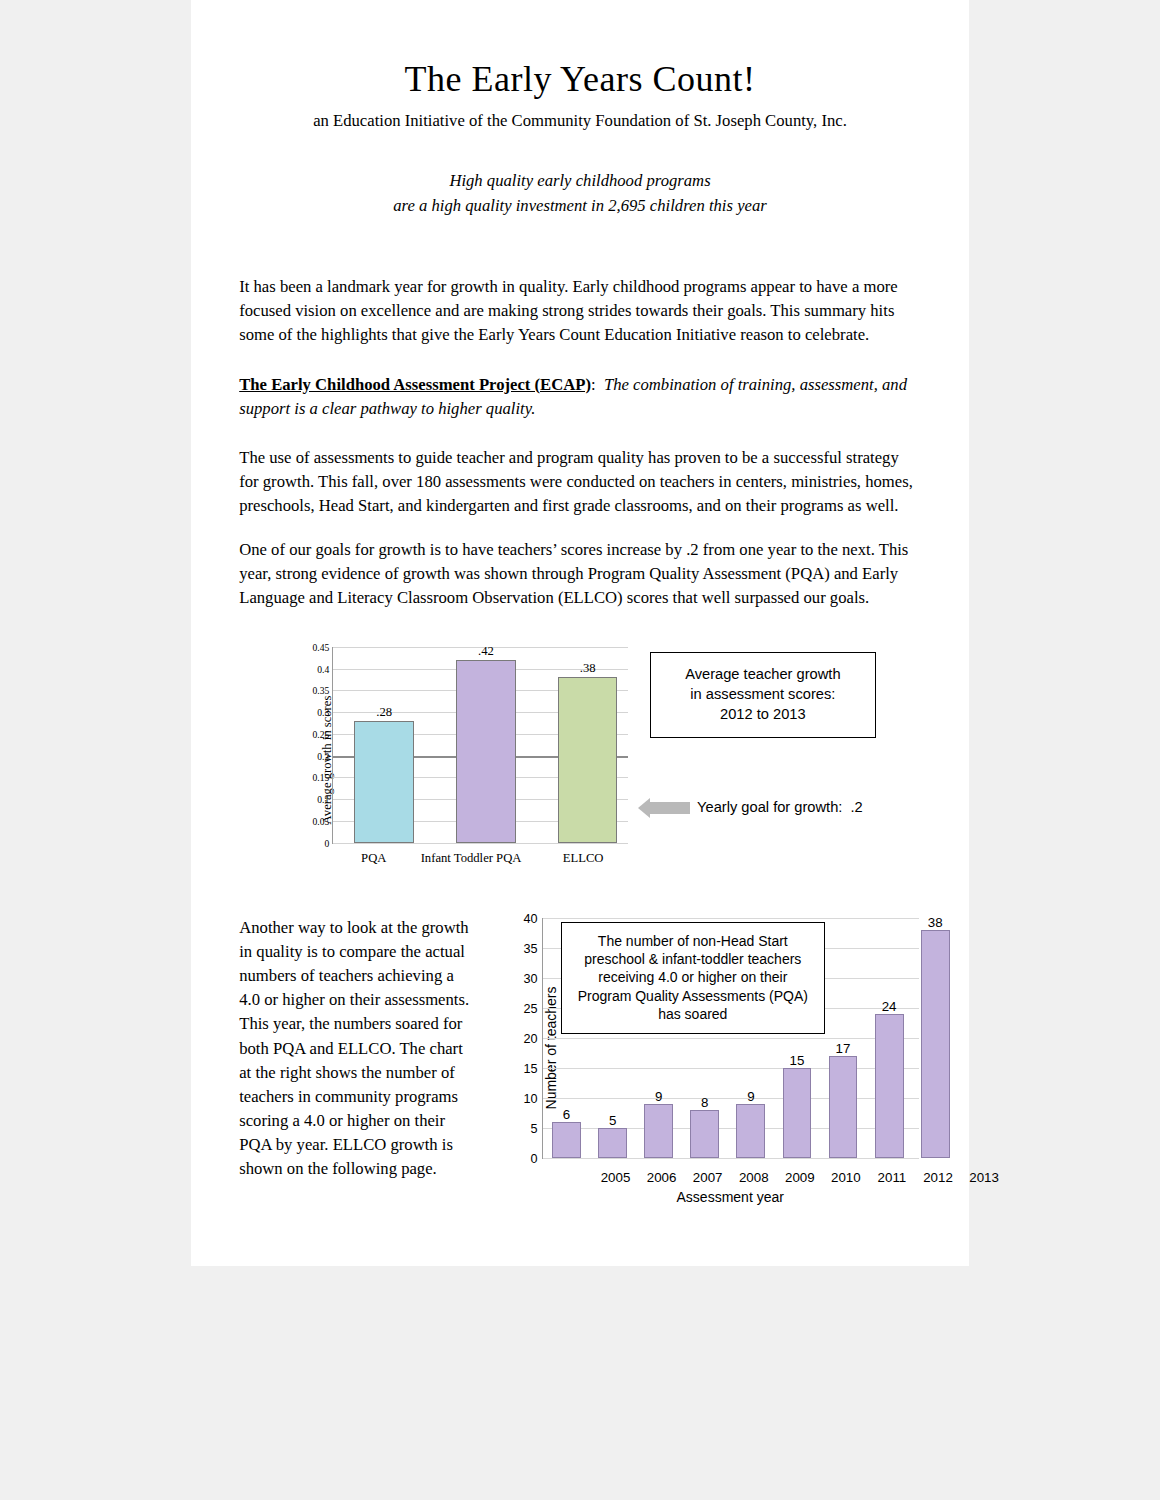The Early Years Count!
an Education Initiative of the Community Foundation of St. Joseph County, Inc.
High quality early childhood programs
are a high quality investment in 2,695 children this year
It has been a landmark year for growth in quality. Early childhood programs appear to have a more focused vision on excellence and are making strong strides towards their goals. This summary hits some of the highlights that give the Early Years Count Education Initiative reason to celebrate.
The Early Childhood Assessment Project (ECAP): The combination of training, assessment, and support is a clear pathway to higher quality.
The use of assessments to guide teacher and program quality has proven to be a successful strategy for growth. This fall, over 180 assessments were conducted on teachers in centers, ministries, homes, preschools, Head Start, and kindergarten and first grade classrooms, and on their programs as well.
One of our goals for growth is to have teachers’ scores increase by .2 from one year to the next. This year, strong evidence of growth was shown through Program Quality Assessment (PQA) and Early Language and Literacy Classroom Observation (ELLCO) scores that well surpassed our goals.
Average growth in scores
0.45
0.4
0.35
0.3
0.25
0.2
0.15
0.1
0.05
0
.28
.42
.38
PQA Infant Toddler PQA ELLCO
Average teacher growth
in assessment scores:
2012 to 2013
Yearly goal for growth: .2
Another way to look at the growth in quality is to compare the actual numbers of teachers achieving a 4.0 or higher on their assessments. This year, the numbers soared for both PQA and ELLCO. The chart at the right shows the number of teachers in community programs scoring a 4.0 or higher on their PQA by year. ELLCO growth is shown on the following page.
Number of teachers
40
35
30
25
20
15
10
5
0
6
5
9
8
9
15
17
24
38
The number of non-Head Start preschool & infant-toddler teachers receiving 4.0 or higher on their Program Quality Assessments (PQA) has soared
2005 2006 2007 2008 2009 2010 2011 2012 2013
Assessment year